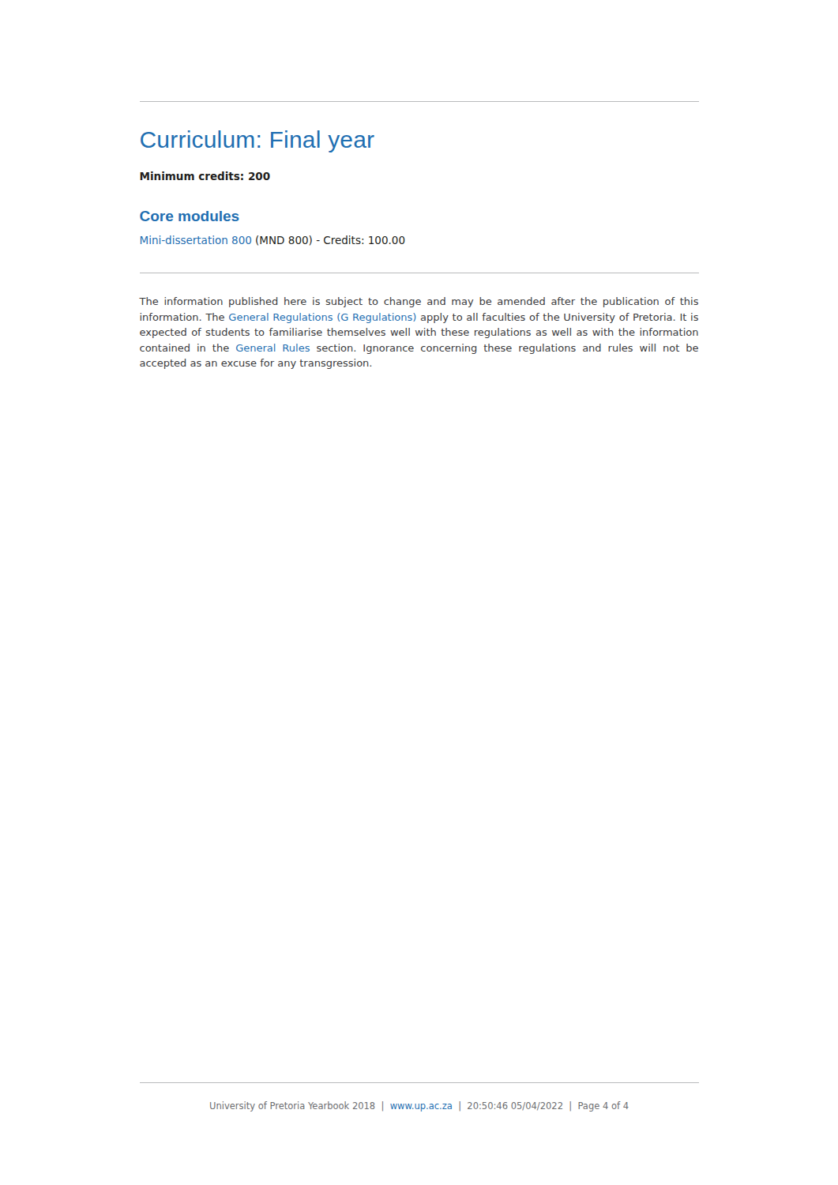Curriculum: Final year
Minimum credits: 200
Core modules
Mini-dissertation 800 (MND 800) - Credits: 100.00
The information published here is subject to change and may be amended after the publication of this information. The General Regulations (G Regulations) apply to all faculties of the University of Pretoria. It is expected of students to familiarise themselves well with these regulations as well as with the information contained in the General Rules section. Ignorance concerning these regulations and rules will not be accepted as an excuse for any transgression.
University of Pretoria Yearbook 2018 | www.up.ac.za | 20:50:46 05/04/2022 | Page 4 of 4